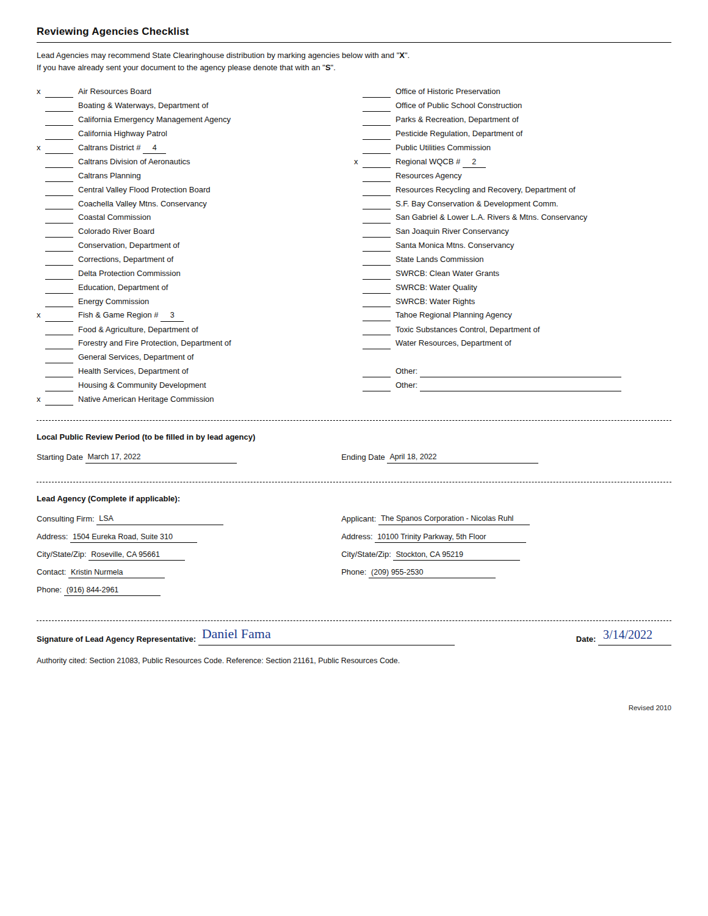Reviewing Agencies Checklist
Lead Agencies may recommend State Clearinghouse distribution by marking agencies below with and "X".
If you have already sent your document to the agency please denote that with an "S".
| x Air Resources Board | Office of Historic Preservation |
| Boating & Waterways, Department of | Office of Public School Construction |
| California Emergency Management Agency | Parks & Recreation, Department of |
| California Highway Patrol | Pesticide Regulation, Department of |
| x Caltrans District # 4 | Public Utilities Commission |
| Caltrans Division of Aeronautics | x Regional WQCB # 2 |
| Caltrans Planning | Resources Agency |
| Central Valley Flood Protection Board | Resources Recycling and Recovery, Department of |
| Coachella Valley Mtns. Conservancy | S.F. Bay Conservation & Development Comm. |
| Coastal Commission | San Gabriel & Lower L.A. Rivers & Mtns. Conservancy |
| Colorado River Board | San Joaquin River Conservancy |
| Conservation, Department of | Santa Monica Mtns. Conservancy |
| Corrections, Department of | State Lands Commission |
| Delta Protection Commission | SWRCB: Clean Water Grants |
| Education, Department of | SWRCB: Water Quality |
| Energy Commission | SWRCB: Water Rights |
| x Fish & Game Region # 3 | Tahoe Regional Planning Agency |
| Food & Agriculture, Department of | Toxic Substances Control, Department of |
| Forestry and Fire Protection, Department of | Water Resources, Department of |
| General Services, Department of | |
| Health Services, Department of | Other: |
| Housing & Community Development | Other: |
| x Native American Heritage Commission | |
Local Public Review Period (to be filled in by lead agency)
| Starting Date March 17, 2022 | Ending Date April 18, 2022 |
Lead Agency (Complete if applicable):
| Consulting Firm: LSA Address: 1504 Eureka Road, Suite 310 City/State/Zip: Roseville, CA 95661 Contact: Kristin Nurmela Phone: (916) 844-2961 | Applicant: The Spanos Corporation - Nicolas Ruhl Address: 10100 Trinity Parkway, 5th Floor City/State/Zip: Stockton, CA 95219 Phone: (209) 955-2530 |
Signature of Lead Agency Representative: Daniel Fama
Date: 3/14/2022
Authority cited: Section 21083, Public Resources Code. Reference: Section 21161, Public Resources Code.
Revised 2010